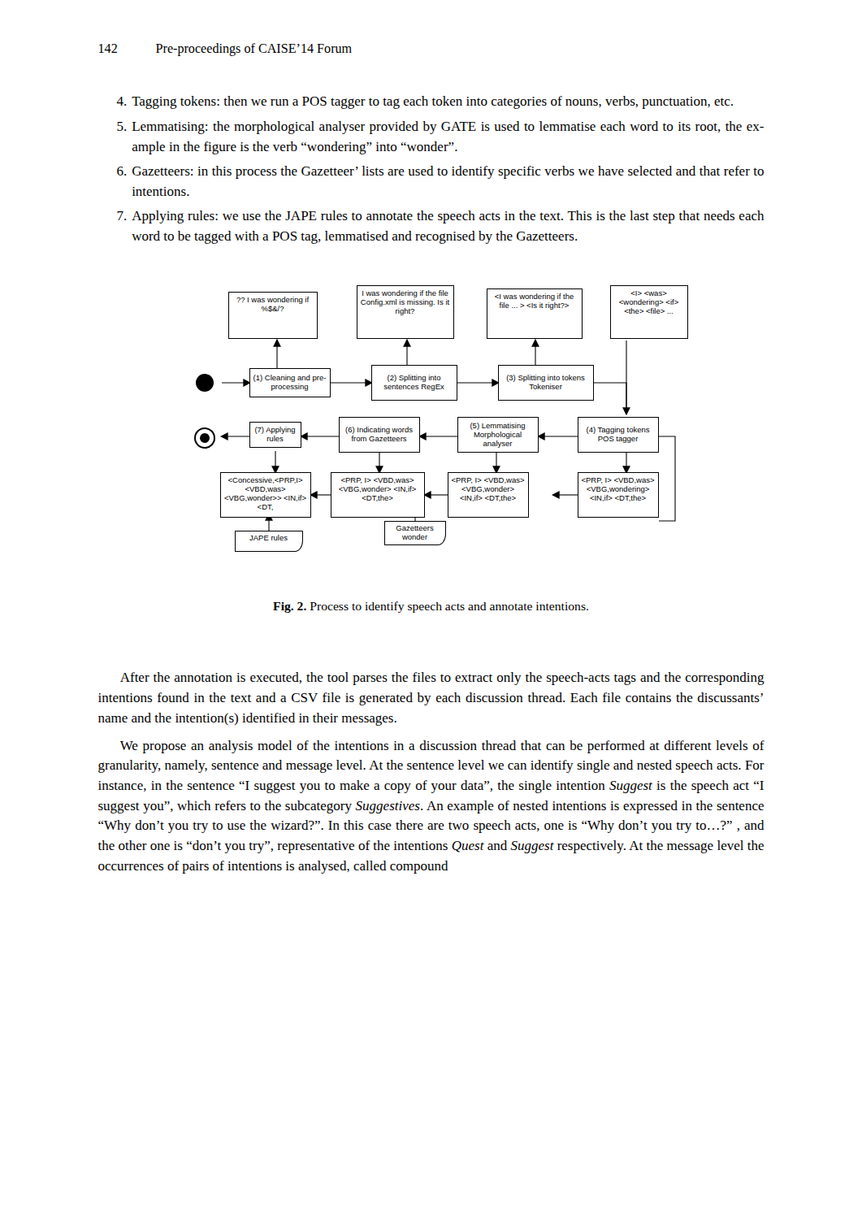142 Pre-proceedings of CAISE’14 Forum
4. Tagging tokens: then we run a POS tagger to tag each token into categories of nouns, verbs, punctuation, etc.
5. Lemmatising: the morphological analyser provided by GATE is used to lemmatise each word to its root, the example in the figure is the verb “wondering” into “wonder”.
6. Gazetteers: in this process the Gazetteer’ lists are used to identify specific verbs we have selected and that refer to intentions.
7. Applying rules: we use the JAPE rules to annotate the speech acts in the text. This is the last step that needs each word to be tagged with a POS tag, lemmatised and recognised by the Gazetteers.
?? I was wondering if %$&/?
I was wondering if the file Config.xml is missing. Is it right?
<I was wondering if the file ... > <Is it right?>
<I> <was> <wondering> <if> <the> <file> ...
(1) Cleaning and pre-processing
(2) Splitting into sentences RegEx
(3) Splitting into tokens Tokeniser
(4) Tagging tokens POS tagger
(5) Lemmatising Morphological analyser
(6) Indicating words from Gazetteers
(7) Applying rules
<PRP, I> <VBD,was> <VBG,wondering> <IN,if> <DT,the>
<PRP, I> <VBD,was> <VBG,wonder> <IN,if> <DT,the>
<PRP, I> <VBD,was> <VBG,wonder> <IN,if> <DT,the>
<Concessive,<PRP,I> <VBD,was> <VBG,wonder>> <IN,if> <DT,
Gazetteers wonder
JAPE rules
Fig. 2. Process to identify speech acts and annotate intentions.
After the annotation is executed, the tool parses the files to extract only the speech-acts tags and the corresponding intentions found in the text and a CSV file is generated by each discussion thread. Each file contains the discussants’ name and the intention(s) identified in their messages.
We propose an analysis model of the intentions in a discussion thread that can be performed at different levels of granularity, namely, sentence and message level. At the sentence level we can identify single and nested speech acts. For instance, in the sentence “I suggest you to make a copy of your data”, the single intention Suggest is the speech act “I suggest you”, which refers to the subcategory Suggestives. An example of nested intentions is expressed in the sentence “Why don’t you try to use the wizard?”. In this case there are two speech acts, one is “Why don’t you try to…?” , and the other one is “don’t you try”, representative of the intentions Quest and Suggest respectively. At the message level the occurrences of pairs of intentions is analysed, called compound